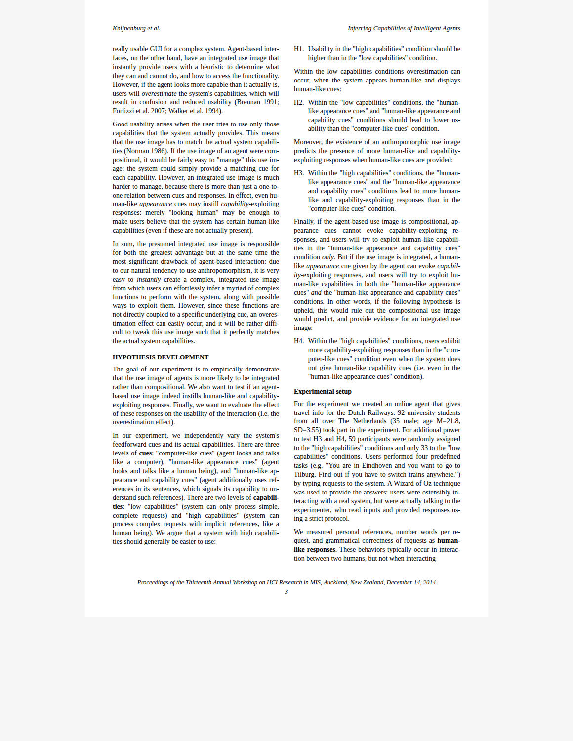Knijnenburg et al. Inferring Capabilities of Intelligent Agents
really usable GUI for a complex system. Agent-based interfaces, on the other hand, have an integrated use image that instantly provide users with a heuristic to determine what they can and cannot do, and how to access the functionality. However, if the agent looks more capable than it actually is, users will overestimate the system's capabilities, which will result in confusion and reduced usability (Brennan 1991; Forlizzi et al. 2007; Walker et al. 1994).
Good usability arises when the user tries to use only those capabilities that the system actually provides. This means that the use image has to match the actual system capabilities (Norman 1986). If the use image of an agent were compositional, it would be fairly easy to "manage" this use image: the system could simply provide a matching cue for each capability. However, an integrated use image is much harder to manage, because there is more than just a one-to-one relation between cues and responses. In effect, even human-like appearance cues may instill capability-exploiting responses: merely "looking human" may be enough to make users believe that the system has certain human-like capabilities (even if these are not actually present).
In sum, the presumed integrated use image is responsible for both the greatest advantage but at the same time the most significant drawback of agent-based interaction: due to our natural tendency to use anthropomorphism, it is very easy to instantly create a complex, integrated use image from which users can effortlessly infer a myriad of complex functions to perform with the system, along with possible ways to exploit them. However, since these functions are not directly coupled to a specific underlying cue, an overestimation effect can easily occur, and it will be rather difficult to tweak this use image such that it perfectly matches the actual system capabilities.
Hypothesis Development
The goal of our experiment is to empirically demonstrate that the use image of agents is more likely to be integrated rather than compositional. We also want to test if an agent-based use image indeed instills human-like and capability-exploiting responses. Finally, we want to evaluate the effect of these responses on the usability of the interaction (i.e. the overestimation effect).
In our experiment, we independently vary the system's feedforward cues and its actual capabilities. There are three levels of cues: "computer-like cues" (agent looks and talks like a computer), "human-like appearance cues" (agent looks and talks like a human being), and "human-like appearance and capability cues" (agent additionally uses references in its sentences, which signals its capability to understand such references). There are two levels of capabilities: "low capabilities" (system can only process simple, complete requests) and "high capabilities" (system can process complex requests with implicit references, like a human being). We argue that a system with high capabilities should generally be easier to use:
H1. Usability in the "high capabilities" condition should be higher than in the "low capabilities" condition.
Within the low capabilities conditions overestimation can occur, when the system appears human-like and displays human-like cues:
H2. Within the "low capabilities" conditions, the "human-like appearance cues" and "human-like appearance and capability cues" conditions should lead to lower usability than the "computer-like cues" condition.
Moreover, the existence of an anthropomorphic use image predicts the presence of more human-like and capability-exploiting responses when human-like cues are provided:
H3. Within the "high capabilities" conditions, the "human-like appearance cues" and the "human-like appearance and capability cues" conditions lead to more human-like and capability-exploiting responses than in the "computer-like cues" condition.
Finally, if the agent-based use image is compositional, appearance cues cannot evoke capability-exploiting responses, and users will try to exploit human-like capabilities in the "human-like appearance and capability cues" condition only. But if the use image is integrated, a human-like appearance cue given by the agent can evoke capability-exploiting responses, and users will try to exploit human-like capabilities in both the "human-like appearance cues" and the "human-like appearance and capability cues" conditions. In other words, if the following hypothesis is upheld, this would rule out the compositional use image would predict, and provide evidence for an integrated use image:
H4. Within the "high capabilities" conditions, users exhibit more capability-exploiting responses than in the "computer-like cues" condition even when the system does not give human-like capability cues (i.e. even in the "human-like appearance cues" condition).
Experimental setup
For the experiment we created an online agent that gives travel info for the Dutch Railways. 92 university students from all over The Netherlands (35 male; age M=21.8, SD=3.55) took part in the experiment. For additional power to test H3 and H4, 59 participants were randomly assigned to the "high capabilities" conditions and only 33 to the "low capabilities" conditions. Users performed four predefined tasks (e.g. "You are in Eindhoven and you want to go to Tilburg. Find out if you have to switch trains anywhere.") by typing requests to the system. A Wizard of Oz technique was used to provide the answers: users were ostensibly interacting with a real system, but were actually talking to the experimenter, who read inputs and provided responses using a strict protocol.
We measured personal references, number words per request, and grammatical correctness of requests as human-like responses. These behaviors typically occur in interaction between two humans, but not when interacting
Proceedings of the Thirteenth Annual Workshop on HCI Research in MIS, Auckland, New Zealand, December 14, 2014
3